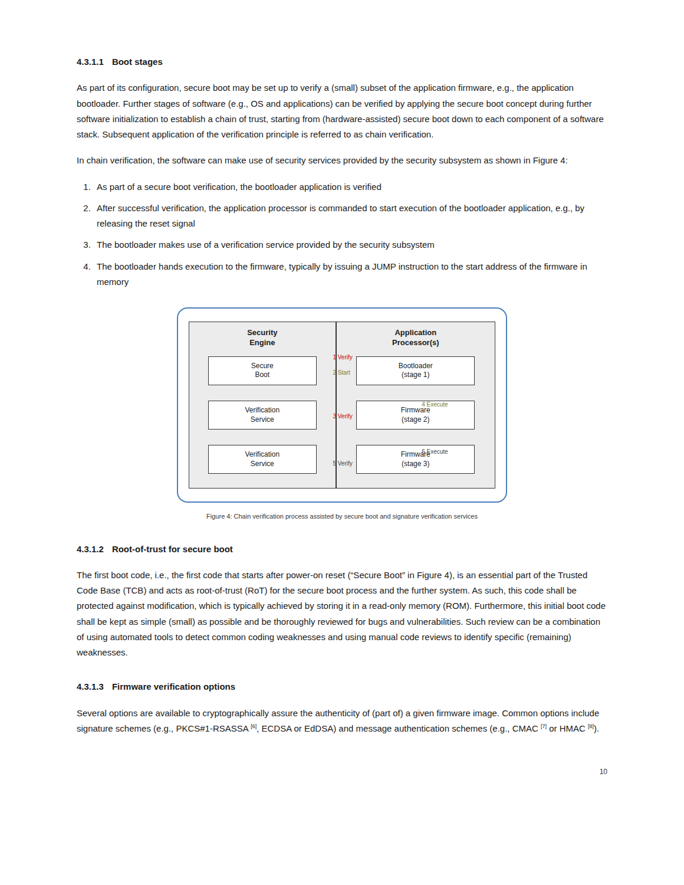4.3.1.1 Boot stages
As part of its configuration, secure boot may be set up to verify a (small) subset of the application firmware, e.g., the application bootloader. Further stages of software (e.g., OS and applications) can be verified by applying the secure boot concept during further software initialization to establish a chain of trust, starting from (hardware-assisted) secure boot down to each component of a software stack. Subsequent application of the verification principle is referred to as chain verification.
In chain verification, the software can make use of security services provided by the security subsystem as shown in Figure 4:
As part of a secure boot verification, the bootloader application is verified
After successful verification, the application processor is commanded to start execution of the bootloader application, e.g., by releasing the reset signal
The bootloader makes use of a verification service provided by the security subsystem
The bootloader hands execution to the firmware, typically by issuing a JUMP instruction to the start address of the firmware in memory
Security
Engine
Secure
Boot
Verification
Service
Verification
Service
Application
Processor(s)
Bootloader
(stage 1)
Firmware
(stage 2)
Firmware
(stage 3)
1 Verify 2 Start 3 Verify 4 Execute 5 Verify 6 Execute
Figure 4: Chain verification process assisted by secure boot and signature verification services
4.3.1.2 Root-of-trust for secure boot
The first boot code, i.e., the first code that starts after power-on reset (“Secure Boot” in Figure 4), is an essential part of the Trusted Code Base (TCB) and acts as root-of-trust (RoT) for the secure boot process and the further system. As such, this code shall be protected against modification, which is typically achieved by storing it in a read-only memory (ROM). Furthermore, this initial boot code shall be kept as simple (small) as possible and be thoroughly reviewed for bugs and vulnerabilities. Such review can be a combination of using automated tools to detect common coding weaknesses and using manual code reviews to identify specific (remaining) weaknesses.
4.3.1.3 Firmware verification options
Several options are available to cryptographically assure the authenticity of (part of) a given firmware image. Common options include signature schemes (e.g., PKCS#1-RSASSA [6], ECDSA or EdDSA) and message authentication schemes (e.g., CMAC [7] or HMAC [8]).
10